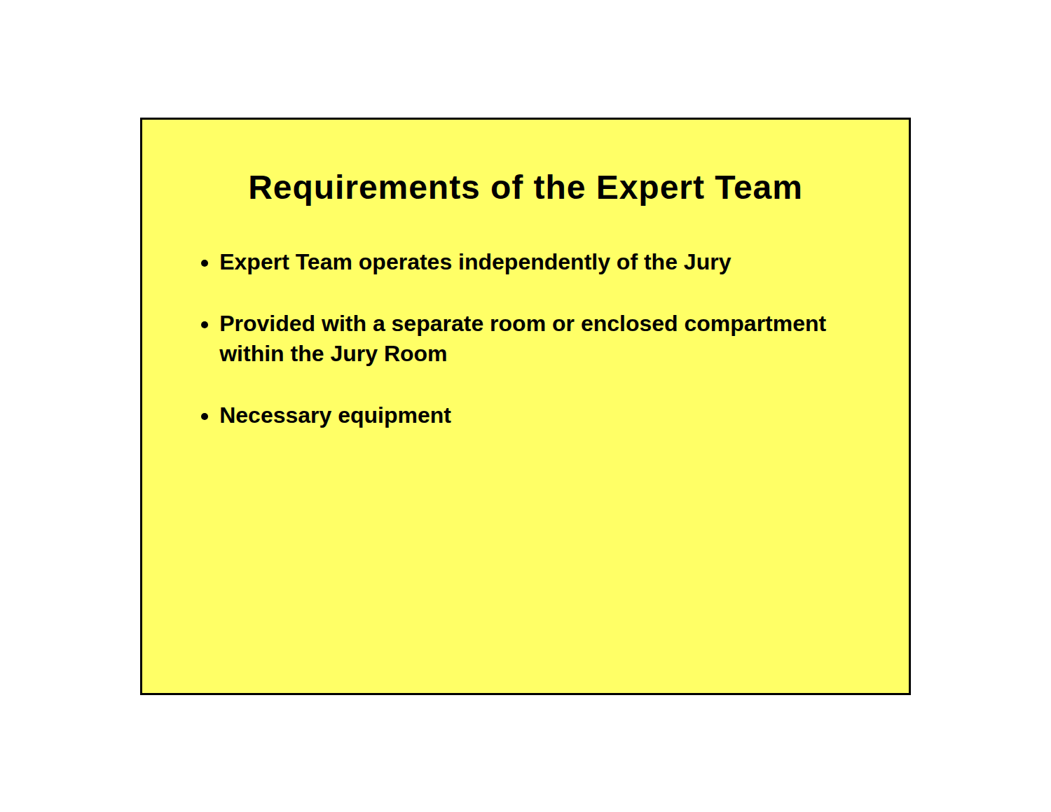Requirements of the Expert Team
Expert Team operates independently of the Jury
Provided with a separate room or enclosed compartment within the Jury Room
Necessary equipment